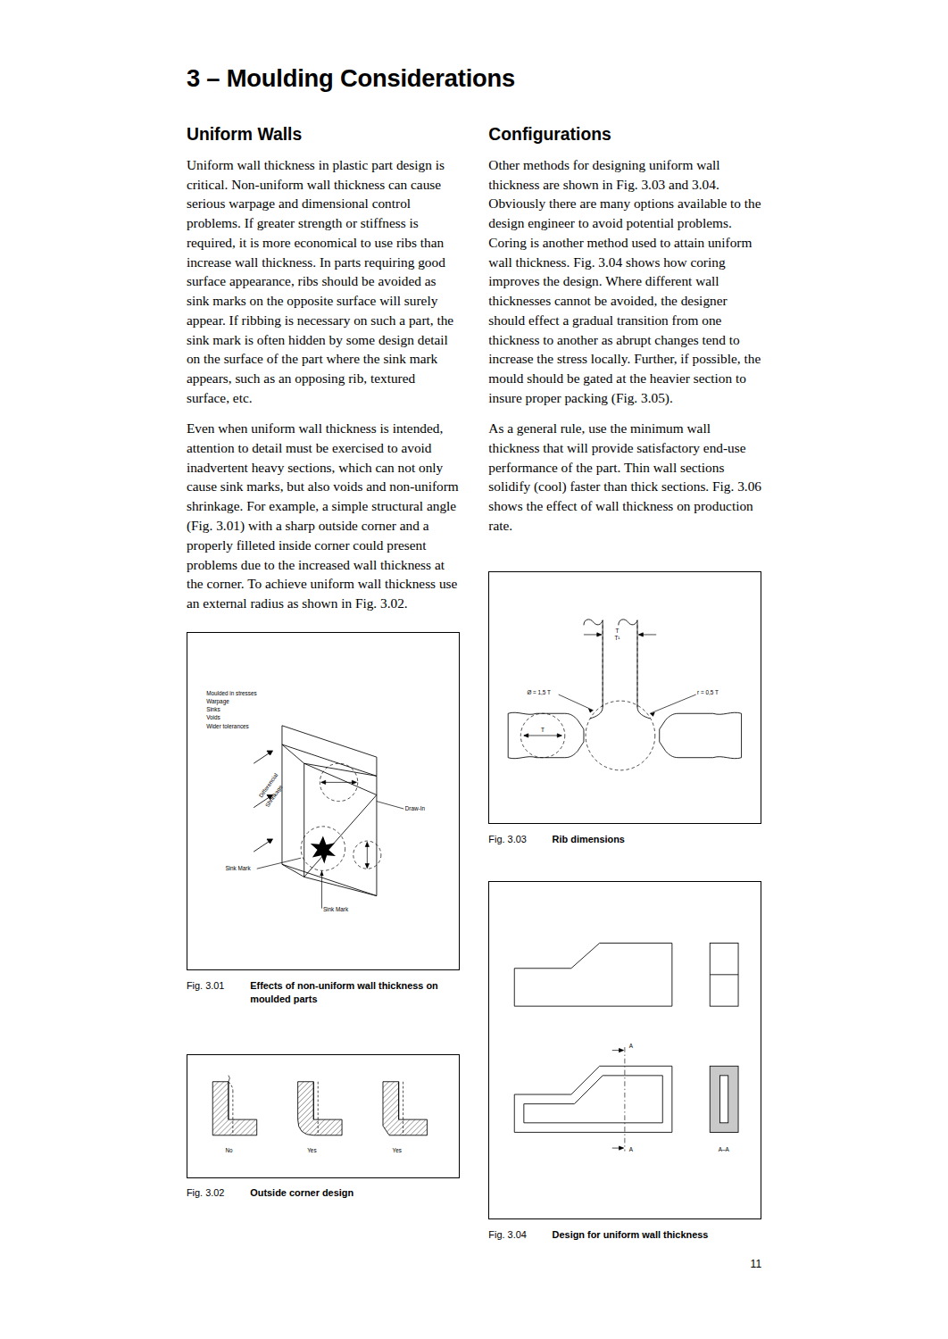3 – Moulding Considerations
Uniform Walls
Uniform wall thickness in plastic part design is critical. Non-uniform wall thickness can cause serious warpage and dimensional control problems. If greater strength or stiffness is required, it is more economical to use ribs than increase wall thickness. In parts requiring good surface appearance, ribs should be avoided as sink marks on the opposite surface will surely appear. If ribbing is necessary on such a part, the sink mark is often hidden by some design detail on the surface of the part where the sink mark appears, such as an opposing rib, textured surface, etc.
Even when uniform wall thickness is intended, attention to detail must be exercised to avoid inadvertent heavy sections, which can not only cause sink marks, but also voids and non-uniform shrinkage. For example, a simple structural angle (Fig. 3.01) with a sharp outside corner and a properly filleted inside corner could present problems due to the increased wall thickness at the corner. To achieve uniform wall thickness use an external radius as shown in Fig. 3.02.
Moulded in stresses Warpage Sinks Voids Wider tolerances Differencial Shrinkage Draw-In Sink Mark Sink Mark
Fig. 3.01 Effects of non-uniform wall thickness on moulded parts
No Yes Yes
Fig. 3.02 Outside corner design
Configurations
Other methods for designing uniform wall thickness are shown in Fig. 3.03 and 3.04. Obviously there are many options available to the design engineer to avoid potential problems. Coring is another method used to attain uniform wall thickness. Fig. 3.04 shows how coring improves the design. Where different wall thicknesses cannot be avoided, the designer should effect a gradual transition from one thickness to another as abrupt changes tend to increase the stress locally. Further, if possible, the mould should be gated at the heavier section to insure proper packing (Fig. 3.05).
As a general rule, use the minimum wall thickness that will provide satisfactory end-use performance of the part. Thin wall sections solidify (cool) faster than thick sections. Fig. 3.06 shows the effect of wall thickness on production rate.
T T¹ Ø = 1,5 T r = 0,5 T T
Fig. 3.03 Rib dimensions
A A A–A
Fig. 3.04 Design for uniform wall thickness
11